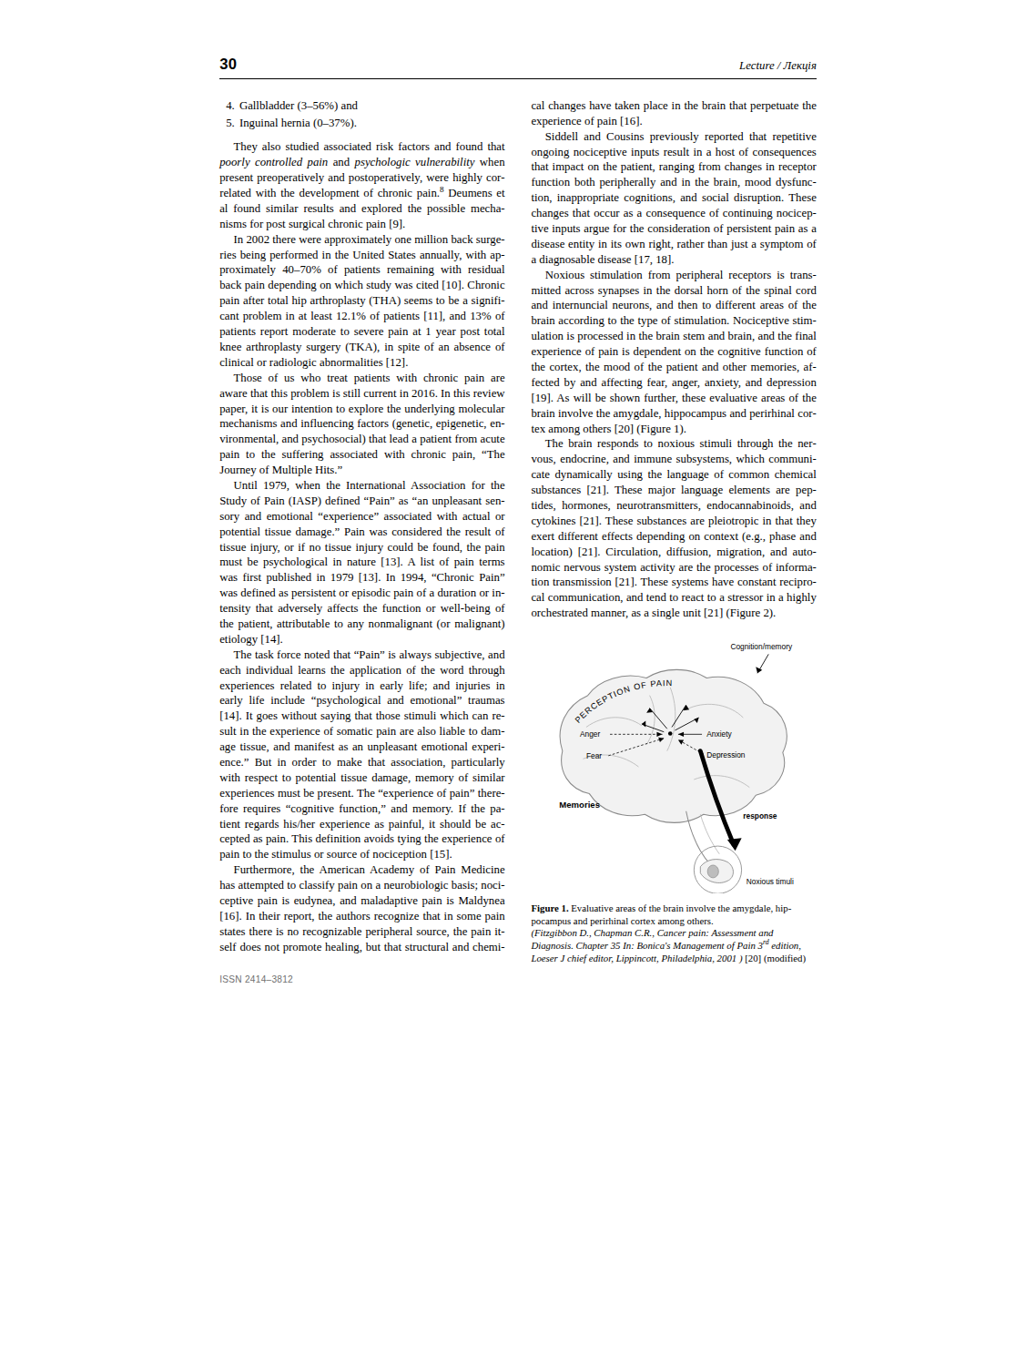30
Lecture / Лекція
Gallbladder (3–56%) and
Inguinal hernia (0–37%).
They also studied associated risk factors and found that poorly controlled pain and psychologic vulnerability when present preoperatively and postoperatively, were highly correlated with the development of chronic pain.8 Deumens et al found similar results and explored the possible mechanisms for post surgical chronic pain [9].
In 2002 there were approximately one million back surgeries being performed in the United States annually, with approximately 40–70% of patients remaining with residual back pain depending on which study was cited [10]. Chronic pain after total hip arthroplasty (THA) seems to be a significant problem in at least 12.1% of patients [11], and 13% of patients report moderate to severe pain at 1 year post total knee arthroplasty surgery (TKA), in spite of an absence of clinical or radiologic abnormalities [12].
Those of us who treat patients with chronic pain are aware that this problem is still current in 2016. In this review paper, it is our intention to explore the underlying molecular mechanisms and influencing factors (genetic, epigenetic, environmental, and psychosocial) that lead a patient from acute pain to the suffering associated with chronic pain, “The Journey of Multiple Hits.”
Until 1979, when the International Association for the Study of Pain (IASP) defined “Pain” as “an unpleasant sensory and emotional “experience” associated with actual or potential tissue damage.” Pain was considered the result of tissue injury, or if no tissue injury could be found, the pain must be psychological in nature [13]. A list of pain terms was first published in 1979 [13]. In 1994, “Chronic Pain” was defined as persistent or episodic pain of a duration or intensity that adversely affects the function or well-being of the patient, attributable to any nonmalignant (or malignant) etiology [14].
The task force noted that “Pain” is always subjective, and each individual learns the application of the word through experiences related to injury in early life; and injuries in early life include “psychological and emotional” traumas [14]. It goes without saying that those stimuli which can result in the experience of somatic pain are also liable to damage tissue, and manifest as an unpleasant emotional experience.” But in order to make that association, particularly with respect to potential tissue damage, memory of similar experiences must be present. The “experience of pain” therefore requires “cognitive function,” and memory. If the patient regards his/her experience as painful, it should be accepted as pain. This definition avoids tying the experience of pain to the stimulus or source of nociception [15].
Furthermore, the American Academy of Pain Medicine has attempted to classify pain on a neurobiologic basis; nociceptive pain is eudynea, and maladaptive pain is Maldynea [16]. In their report, the authors recognize that in some pain states there is no recognizable peripheral source, the pain itself does not promote healing, but that structural and chemical changes have taken place in the brain that perpetuate the experience of pain [16].
Siddell and Cousins previously reported that repetitive ongoing nociceptive inputs result in a host of consequences that impact on the patient, ranging from changes in receptor function both peripherally and in the brain, mood dysfunction, inappropriate cognitions, and social disruption. These changes that occur as a consequence of continuing nociceptive inputs argue for the consideration of persistent pain as a disease entity in its own right, rather than just a symptom of a diagnosable disease [17, 18].
Noxious stimulation from peripheral receptors is transmitted across synapses in the dorsal horn of the spinal cord and internuncial neurons, and then to different areas of the brain according to the type of stimulation. Nociceptive stimulation is processed in the brain stem and brain, and the final experience of pain is dependent on the cognitive function of the cortex, the mood of the patient and other memories, affected by and affecting fear, anger, anxiety, and depression [19]. As will be shown further, these evaluative areas of the brain involve the amygdale, hippocampus and perirhinal cortex among others [20] (Figure 1).
The brain responds to noxious stimuli through the nervous, endocrine, and immune subsystems, which communicate dynamically using the language of common chemical substances [21]. These major language elements are peptides, hormones, neurotransmitters, endocannabinoids, and cytokines [21]. These substances are pleiotropic in that they exert different effects depending on context (e.g., phase and location) [21]. Circulation, diffusion, migration, and autonomic nervous system activity are the processes of information transmission [21]. These systems have constant reciprocal communication, and tend to react to a stressor in a highly orchestrated manner, as a single unit [21] (Figure 2).
PERCEPTION OF PAIN Cognition/memory Anger Fear Anxiety Depression Memories response Noxious timuli
Figure 1. Evaluative areas of the brain involve the amygdale, hippocampus and perirhinal cortex among others.
(Fitzgibbon D., Chapman C.R., Cancer pain: Assessment and Diagnosis. Chapter 35 In: Bonica's Management of Pain 3rd edition, Loeser J chief editor, Lippincott, Philadelphia, 2001 ) [20] (modified)
ISSN 2414–3812